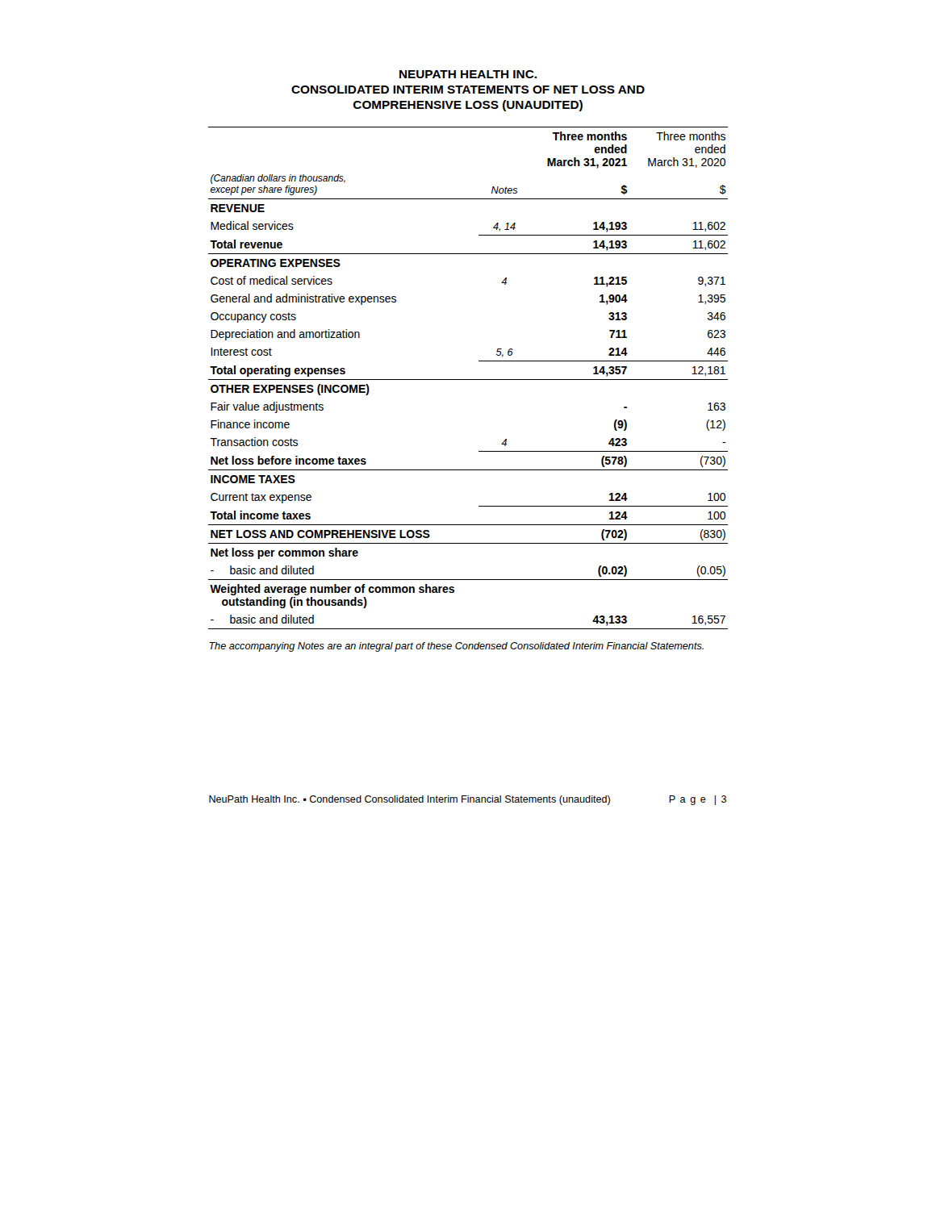NEUPATH HEALTH INC.
CONSOLIDATED INTERIM STATEMENTS OF NET LOSS AND
COMPREHENSIVE LOSS (UNAUDITED)
| | | Three months ended March 31, 2021 | Three months ended March 31, 2020 |
| (Canadian dollars in thousands, except per share figures) | Notes | $ | $ |
| REVENUE | | | |
| Medical services | 4, 14 | 14,193 | 11,602 |
| Total revenue | | 14,193 | 11,602 |
| OPERATING EXPENSES | | | |
| Cost of medical services | 4 | 11,215 | 9,371 |
| General and administrative expenses | | 1,904 | 1,395 |
| Occupancy costs | | 313 | 346 |
| Depreciation and amortization | | 711 | 623 |
| Interest cost | 5, 6 | 214 | 446 |
| Total operating expenses | | 14,357 | 12,181 |
| OTHER EXPENSES (INCOME) | | | |
| Fair value adjustments | | - | 163 |
| Finance income | | (9) | (12) |
| Transaction costs | 4 | 423 | - |
| Net loss before income taxes | | (578) | (730) |
| INCOME TAXES | | | |
| Current tax expense | | 124 | 100 |
| Total income taxes | | 124 | 100 |
| NET LOSS AND COMPREHENSIVE LOSS | | (702) | (830) |
| Net loss per common share | | | |
| - basic and diluted | | (0.02) | (0.05) |
| Weighted average number of common shares outstanding (in thousands) | | | |
| - basic and diluted | | 43,133 | 16,557 |
The accompanying Notes are an integral part of these Condensed Consolidated Interim Financial Statements.
NeuPath Health Inc. ▪ Condensed Consolidated Interim Financial Statements (unaudited)
P a g e | 3